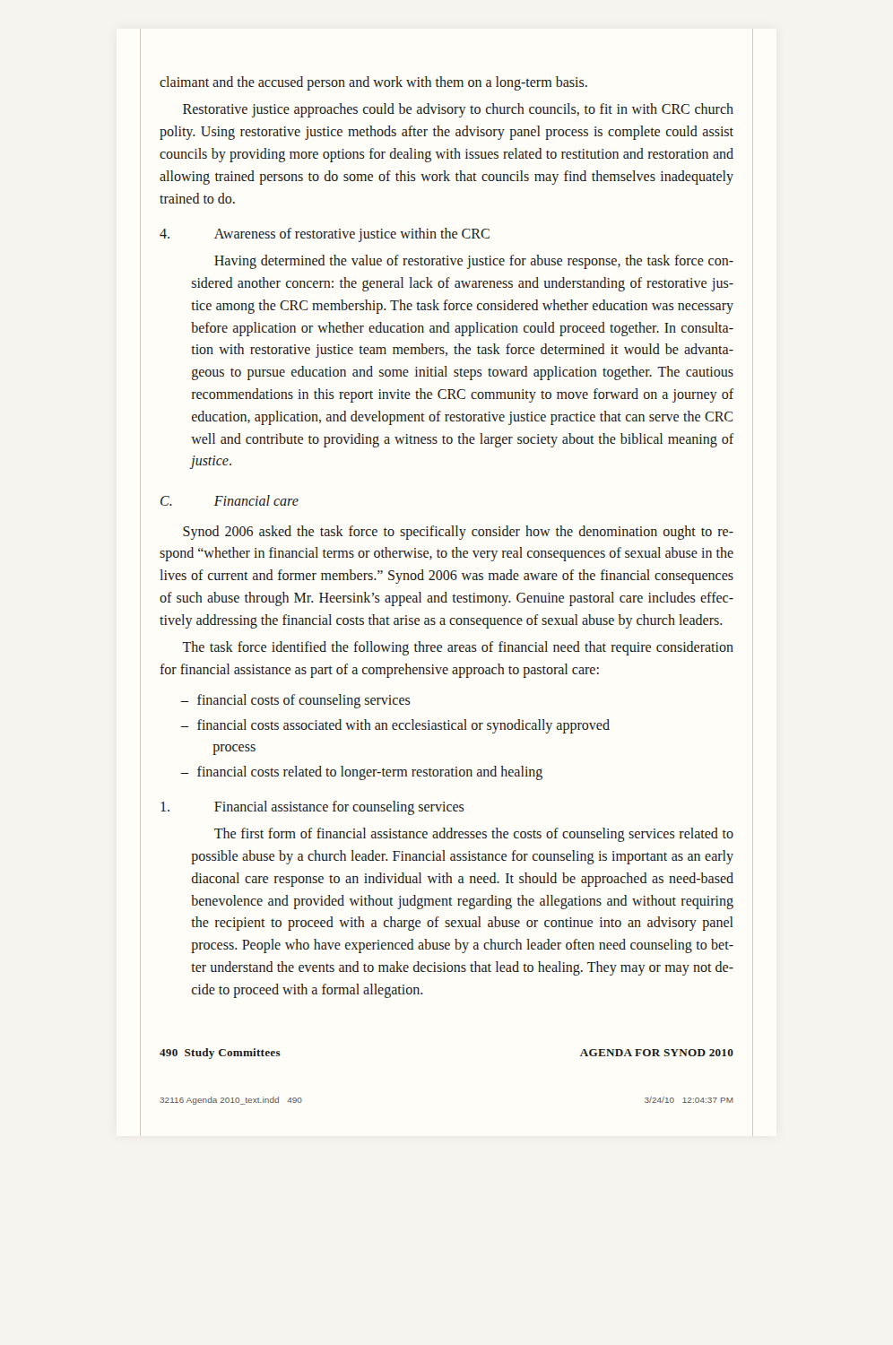claimant and the accused person and work with them on a long-term basis.
Restorative justice approaches could be advisory to church councils, to fit in with CRC church polity. Using restorative justice methods after the advisory panel process is complete could assist councils by providing more options for dealing with issues related to restitution and restoration and allowing trained persons to do some of this work that councils may find themselves inadequately trained to do.
4.
Awareness of restorative justice within the CRC
Having determined the value of restorative justice for abuse response, the task force considered another concern: the general lack of awareness and understanding of restorative justice among the CRC membership. The task force considered whether education was necessary before application or whether education and application could proceed together. In consultation with restorative justice team members, the task force determined it would be advantageous to pursue education and some initial steps toward application together. The cautious recommendations in this report invite the CRC community to move forward on a journey of education, application, and development of restorative justice practice that can serve the CRC well and contribute to providing a witness to the larger society about the biblical meaning of justice.
C.
Financial care
Synod 2006 asked the task force to specifically consider how the denomination ought to respond “whether in financial terms or otherwise, to the very real consequences of sexual abuse in the lives of current and former members.” Synod 2006 was made aware of the financial consequences of such abuse through Mr. Heersink’s appeal and testimony. Genuine pastoral care includes effectively addressing the financial costs that arise as a consequence of sexual abuse by church leaders.
The task force identified the following three areas of financial need that require consideration for financial assistance as part of a comprehensive approach to pastoral care:
financial costs of counseling services
financial costs associated with an ecclesiastical or synodically approved process
financial costs related to longer-term restoration and healing
1.
Financial assistance for counseling services
The first form of financial assistance addresses the costs of counseling services related to possible abuse by a church leader. Financial assistance for counseling is important as an early diaconal care response to an individual with a need. It should be approached as need-based benevolence and provided without judgment regarding the allegations and without requiring the recipient to proceed with a charge of sexual abuse or continue into an advisory panel process. People who have experienced abuse by a church leader often need counseling to better understand the events and to make decisions that lead to healing. They may or may not decide to proceed with a formal allegation.
490 Study Committees Agenda for Synod 2010
32116 Agenda 2010_text.indd 490 3/24/10 12:04:37 PM